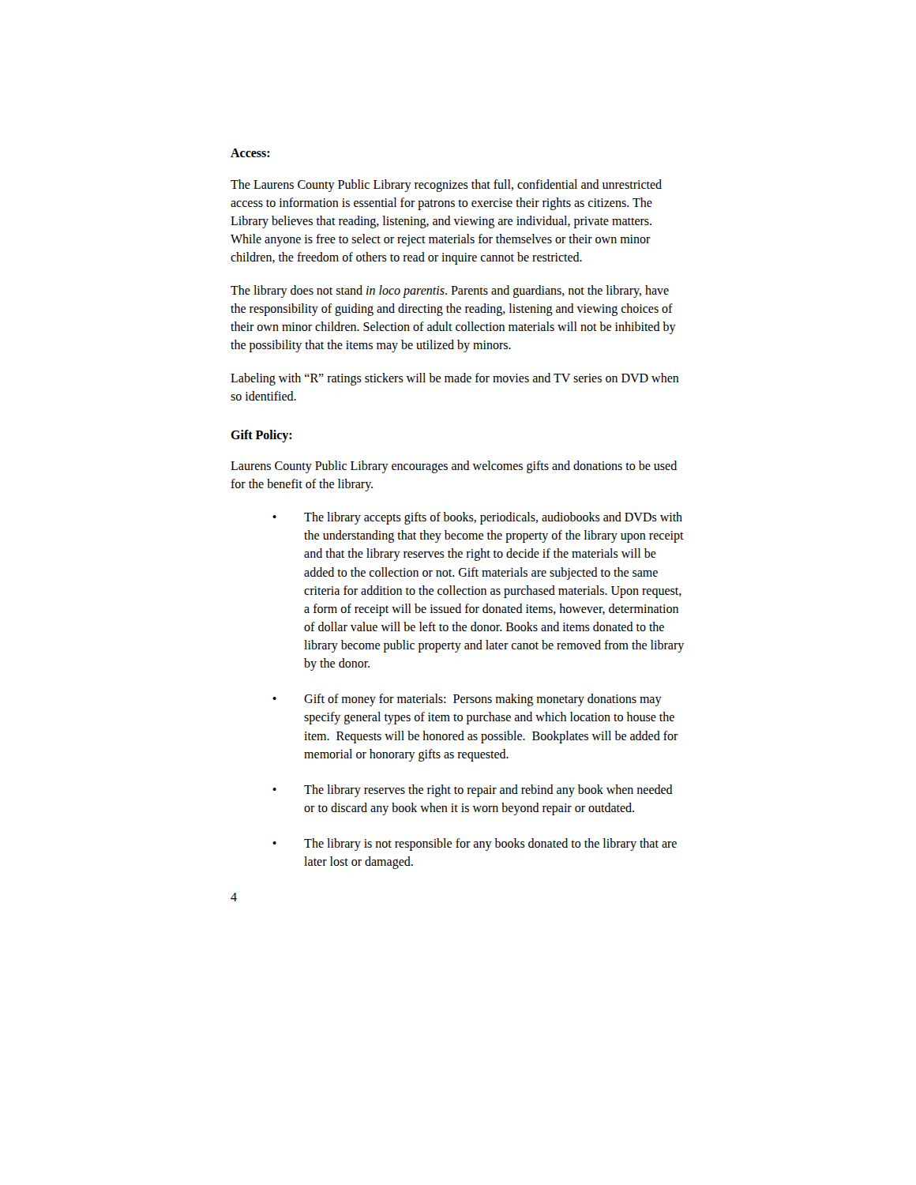Access:
The Laurens County Public Library recognizes that full, confidential and unrestricted access to information is essential for patrons to exercise their rights as citizens. The Library believes that reading, listening, and viewing are individual, private matters. While anyone is free to select or reject materials for themselves or their own minor children, the freedom of others to read or inquire cannot be restricted.
The library does not stand in loco parentis. Parents and guardians, not the library, have the responsibility of guiding and directing the reading, listening and viewing choices of their own minor children. Selection of adult collection materials will not be inhibited by the possibility that the items may be utilized by minors.
Labeling with “R” ratings stickers will be made for movies and TV series on DVD when so identified.
Gift Policy:
Laurens County Public Library encourages and welcomes gifts and donations to be used for the benefit of the library.
The library accepts gifts of books, periodicals, audiobooks and DVDs with the understanding that they become the property of the library upon receipt and that the library reserves the right to decide if the materials will be added to the collection or not. Gift materials are subjected to the same criteria for addition to the collection as purchased materials. Upon request, a form of receipt will be issued for donated items, however, determination of dollar value will be left to the donor. Books and items donated to the library become public property and later canot be removed from the library by the donor.
Gift of money for materials: Persons making monetary donations may specify general types of item to purchase and which location to house the item. Requests will be honored as possible. Bookplates will be added for memorial or honorary gifts as requested.
The library reserves the right to repair and rebind any book when needed or to discard any book when it is worn beyond repair or outdated.
The library is not responsible for any books donated to the library that are later lost or damaged.
4